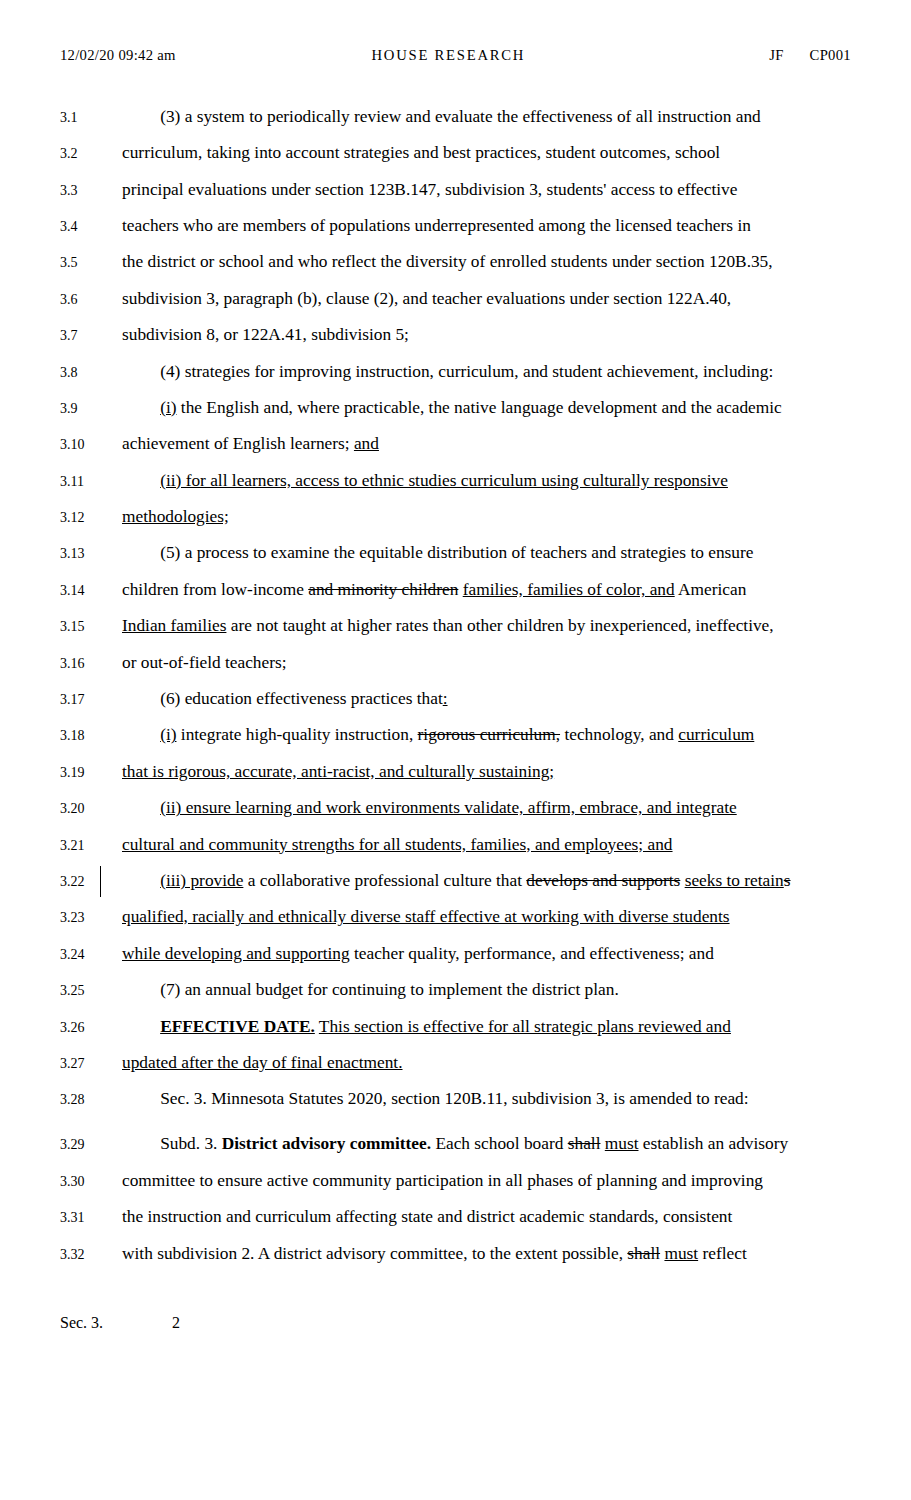12/02/20 09:42 am
HOUSE RESEARCH
JF CP001
3.1
(3) a system to periodically review and evaluate the effectiveness of all instruction and
3.2
curriculum, taking into account strategies and best practices, student outcomes, school
3.3
principal evaluations under section 123B.147, subdivision 3, students' access to effective
3.4
teachers who are members of populations underrepresented among the licensed teachers in
3.5
the district or school and who reflect the diversity of enrolled students under section 120B.35,
3.6
subdivision 3, paragraph (b), clause (2), and teacher evaluations under section 122A.40,
3.7
subdivision 8, or 122A.41, subdivision 5;
3.8
(4) strategies for improving instruction, curriculum, and student achievement, including:
3.9
(i) the English and, where practicable, the native language development and the academic
3.10
achievement of English learners; and
3.11
(ii) for all learners, access to ethnic studies curriculum using culturally responsive
3.12
methodologies;
3.13
(5) a process to examine the equitable distribution of teachers and strategies to ensure
3.14
children from low-income and minority children families, families of color, and American
3.15
Indian families are not taught at higher rates than other children by inexperienced, ineffective,
3.16
or out-of-field teachers;
3.17
(6) education effectiveness practices that:
3.18
(i) integrate high-quality instruction, rigorous curriculum, technology, and curriculum
3.19
that is rigorous, accurate, anti-racist, and culturally sustaining;
3.20
(ii) ensure learning and work environments validate, affirm, embrace, and integrate
3.21
cultural and community strengths for all students, families, and employees; and
3.22
(iii) provide a collaborative professional culture that develops and supports seeks to retain s
3.23
qualified, racially and ethnically diverse staff effective at working with diverse students
3.24
while developing and supporting teacher quality, performance, and effectiveness; and
3.25
(7) an annual budget for continuing to implement the district plan.
3.26
EFFECTIVE DATE. This section is effective for all strategic plans reviewed and
3.27
updated after the day of final enactment.
3.28
Sec. 3. Minnesota Statutes 2020, section 120B.11, subdivision 3, is amended to read:
3.29
Subd. 3. District advisory committee. Each school board shall must establish an advisory
3.30
committee to ensure active community participation in all phases of planning and improving
3.31
the instruction and curriculum affecting state and district academic standards, consistent
3.32
with subdivision 2. A district advisory committee, to the extent possible, shall must reflect
Sec. 3.
2